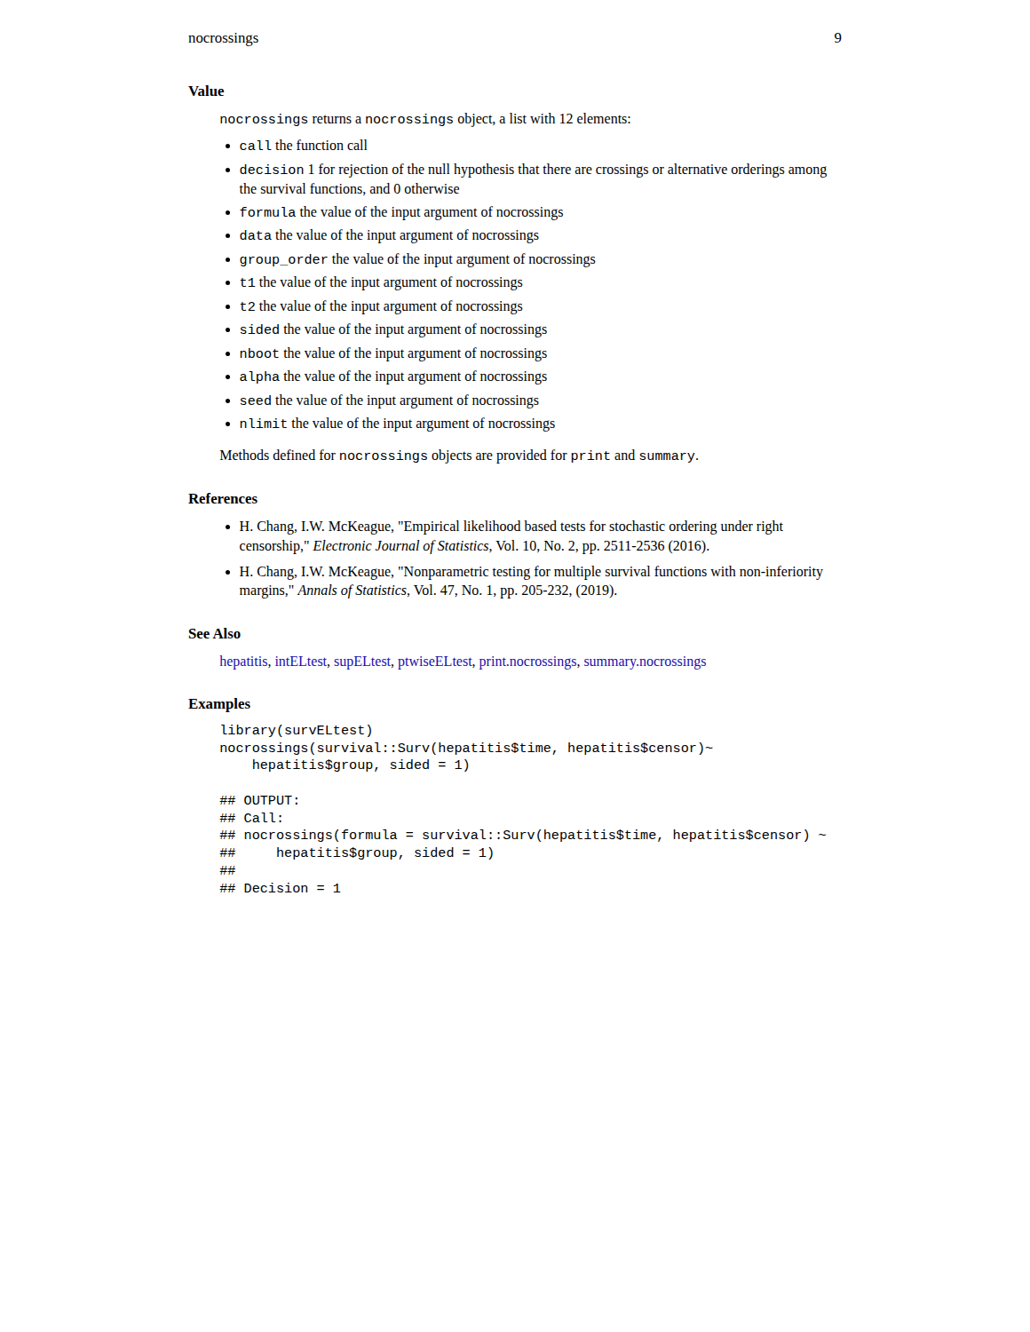nocrossings 9
Value
nocrossings returns a nocrossings object, a list with 12 elements:
call the function call
decision 1 for rejection of the null hypothesis that there are crossings or alternative orderings among the survival functions, and 0 otherwise
formula the value of the input argument of nocrossings
data the value of the input argument of nocrossings
group_order the value of the input argument of nocrossings
t1 the value of the input argument of nocrossings
t2 the value of the input argument of nocrossings
sided the value of the input argument of nocrossings
nboot the value of the input argument of nocrossings
alpha the value of the input argument of nocrossings
seed the value of the input argument of nocrossings
nlimit the value of the input argument of nocrossings
Methods defined for nocrossings objects are provided for print and summary.
References
H. Chang, I.W. McKeague, "Empirical likelihood based tests for stochastic ordering under right censorship," Electronic Journal of Statistics, Vol. 10, No. 2, pp. 2511-2536 (2016).
H. Chang, I.W. McKeague, "Nonparametric testing for multiple survival functions with non-inferiority margins," Annals of Statistics, Vol. 47, No. 1, pp. 205-232, (2019).
See Also
hepatitis, intELtest, supELtest, ptwiseELtest, print.nocrossings, summary.nocrossings
Examples
library(survELtest)
nocrossings(survival::Surv(hepatitis$time, hepatitis$censor)~
    hepatitis$group, sided = 1)

## OUTPUT:
## Call:
## nocrossings(formula = survival::Surv(hepatitis$time, hepatitis$censor) ~
##     hepatitis$group, sided = 1)
##
## Decision = 1